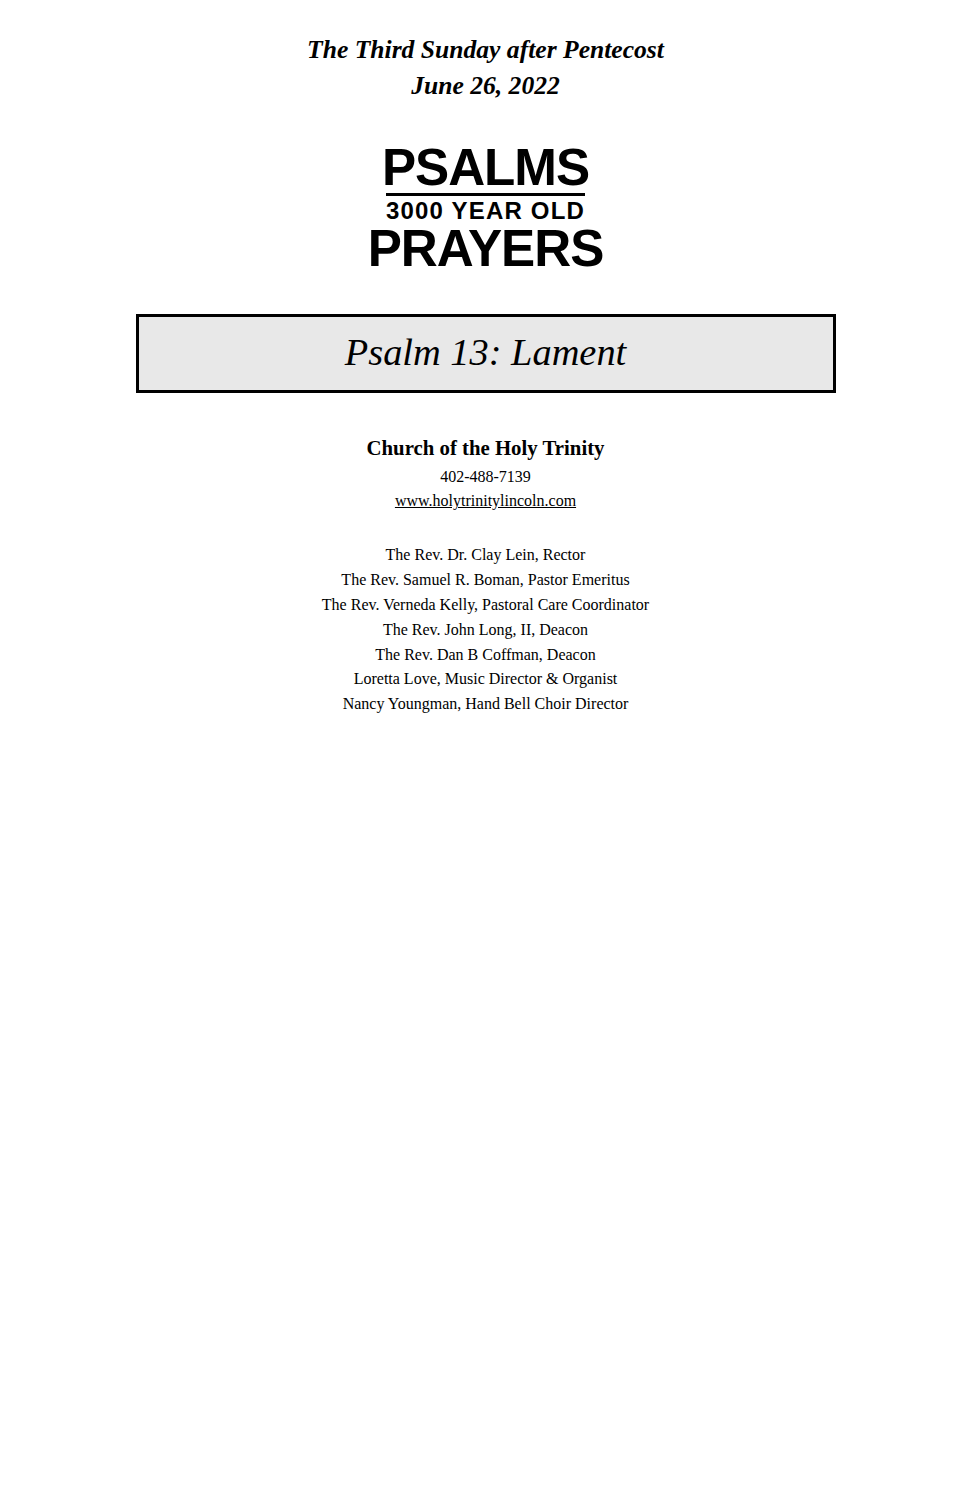The Third Sunday after Pentecost
June 26, 2022
Psalms
3000 Year Old
Prayers
Psalm 13: Lament
Church of the Holy Trinity
402-488-7139
www.holytrinitylincoln.com
The Rev. Dr. Clay Lein, Rector
The Rev. Samuel R. Boman, Pastor Emeritus
The Rev. Verneda Kelly, Pastoral Care Coordinator
The Rev. John Long, II, Deacon
The Rev. Dan B Coffman, Deacon
Loretta Love, Music Director & Organist
Nancy Youngman, Hand Bell Choir Director